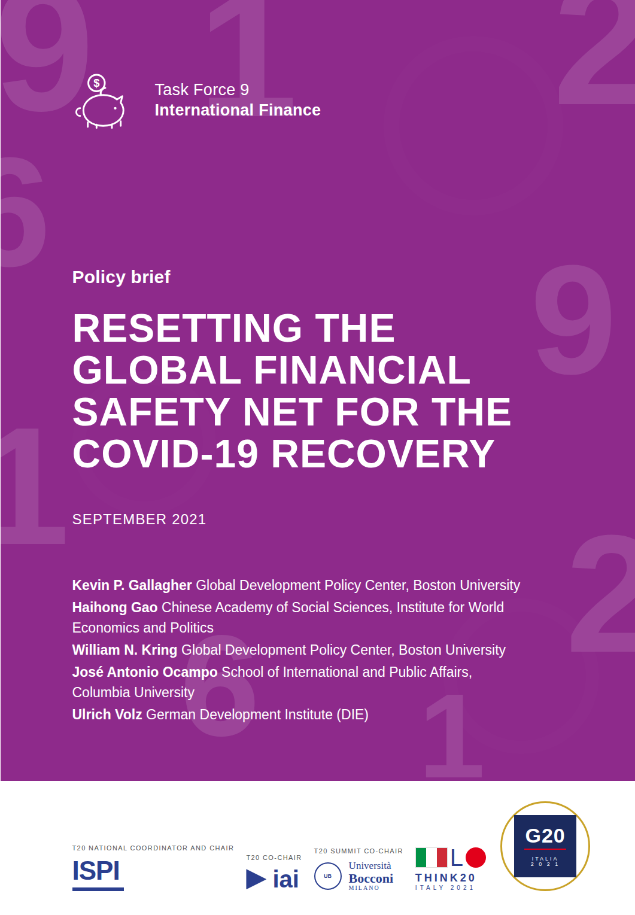9 1 2 6 9 1 2 6 1
$
Task Force 9
International Finance
Policy brief
Resetting the Global Financial Safety Net for the COVID-19 Recovery
SEPTEMBER 2021
Kevin P. Gallagher Global Development Policy Center, Boston University
Haihong Gao Chinese Academy of Social Sciences, Institute for World Economics and Politics
William N. Kring Global Development Policy Center, Boston University
José Antonio Ocampo School of International and Public Affairs, Columbia University
Ulrich Volz German Development Institute (DIE)
T20 National Coordinator and Chair
ISPI
T20 Co-Chair
iai
T20 Summit Co-Chair
UB
Università
Bocconi
MILANO
L
THINK20ITALY 2021
G20
ITALIA
2 0 2 1